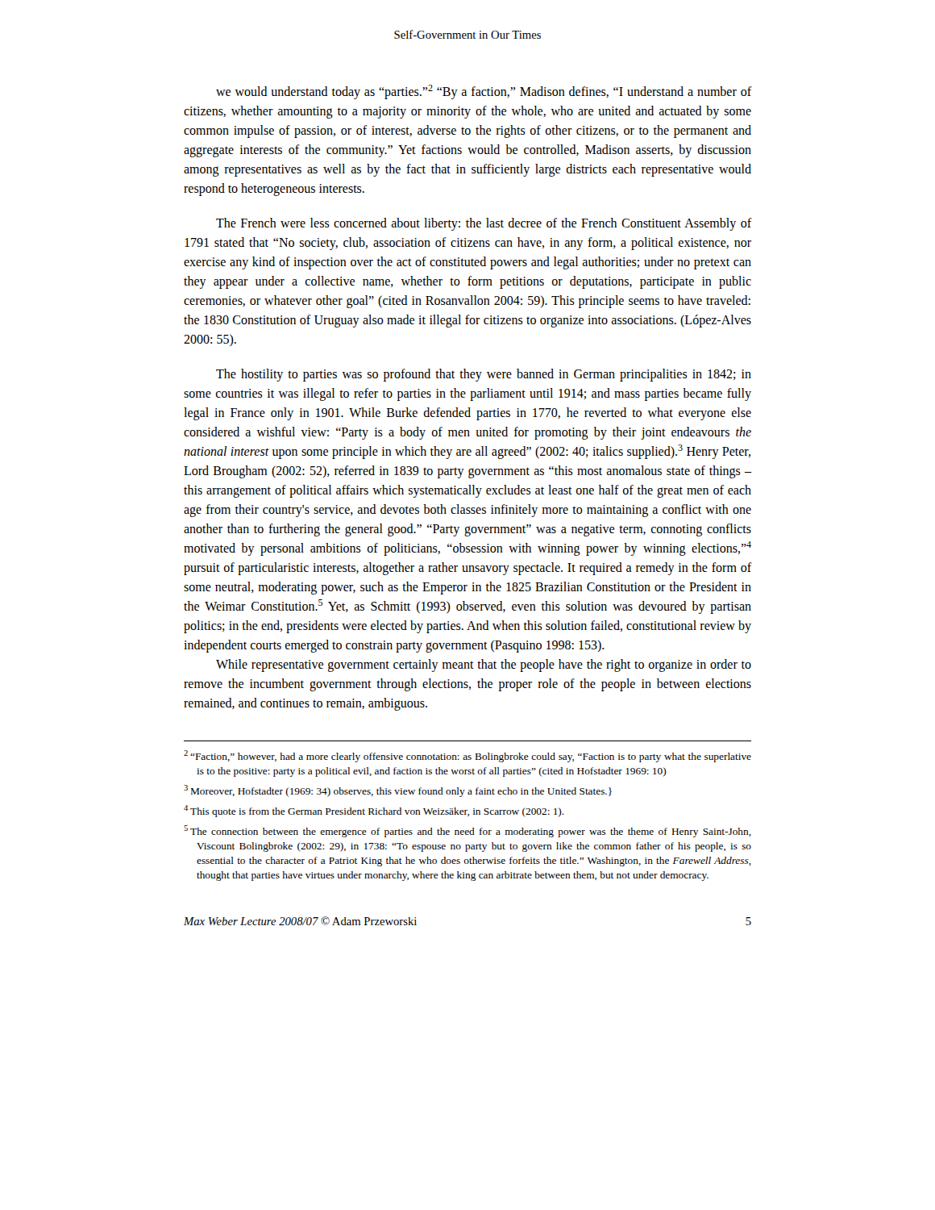Self-Government in Our Times
we would understand today as “parties.”2 “By a faction,” Madison defines, “I understand a number of citizens, whether amounting to a majority or minority of the whole, who are united and actuated by some common impulse of passion, or of interest, adverse to the rights of other citizens, or to the permanent and aggregate interests of the community.” Yet factions would be controlled, Madison asserts, by discussion among representatives as well as by the fact that in sufficiently large districts each representative would respond to heterogeneous interests.
The French were less concerned about liberty: the last decree of the French Constituent Assembly of 1791 stated that “No society, club, association of citizens can have, in any form, a political existence, nor exercise any kind of inspection over the act of constituted powers and legal authorities; under no pretext can they appear under a collective name, whether to form petitions or deputations, participate in public ceremonies, or whatever other goal” (cited in Rosanvallon 2004: 59). This principle seems to have traveled: the 1830 Constitution of Uruguay also made it illegal for citizens to organize into associations. (López-Alves 2000: 55).
The hostility to parties was so profound that they were banned in German principalities in 1842; in some countries it was illegal to refer to parties in the parliament until 1914; and mass parties became fully legal in France only in 1901. While Burke defended parties in 1770, he reverted to what everyone else considered a wishful view: “Party is a body of men united for promoting by their joint endeavours the national interest upon some principle in which they are all agreed” (2002: 40; italics supplied).3 Henry Peter, Lord Brougham (2002: 52), referred in 1839 to party government as “this most anomalous state of things – this arrangement of political affairs which systematically excludes at least one half of the great men of each age from their country's service, and devotes both classes infinitely more to maintaining a conflict with one another than to furthering the general good.” “Party government” was a negative term, connoting conflicts motivated by personal ambitions of politicians, “obsession with winning power by winning elections,”4 pursuit of particularistic interests, altogether a rather unsavory spectacle. It required a remedy in the form of some neutral, moderating power, such as the Emperor in the 1825 Brazilian Constitution or the President in the Weimar Constitution.5 Yet, as Schmitt (1993) observed, even this solution was devoured by partisan politics; in the end, presidents were elected by parties. And when this solution failed, constitutional review by independent courts emerged to constrain party government (Pasquino 1998: 153).
While representative government certainly meant that the people have the right to organize in order to remove the incumbent government through elections, the proper role of the people in between elections remained, and continues to remain, ambiguous.
2“Faction,” however, had a more clearly offensive connotation: as Bolingbroke could say, “Faction is to party what the superlative is to the positive: party is a political evil, and faction is the worst of all parties” (cited in Hofstadter 1969: 10)
3 Moreover, Hofstadter (1969: 34) observes, this view found only a faint echo in the United States.}
4 This quote is from the German President Richard von Weizsäker, in Scarrow (2002: 1).
5 The connection between the emergence of parties and the need for a moderating power was the theme of Henry Saint-John, Viscount Bolingbroke (2002: 29), in 1738: “To espouse no party but to govern like the common father of his people, is so essential to the character of a Patriot King that he who does otherwise forfeits the title.” Washington, in the Farewell Address, thought that parties have virtues under monarchy, where the king can arbitrate between them, but not under democracy.
Max Weber Lecture 2008/07 © Adam Przeworski
5